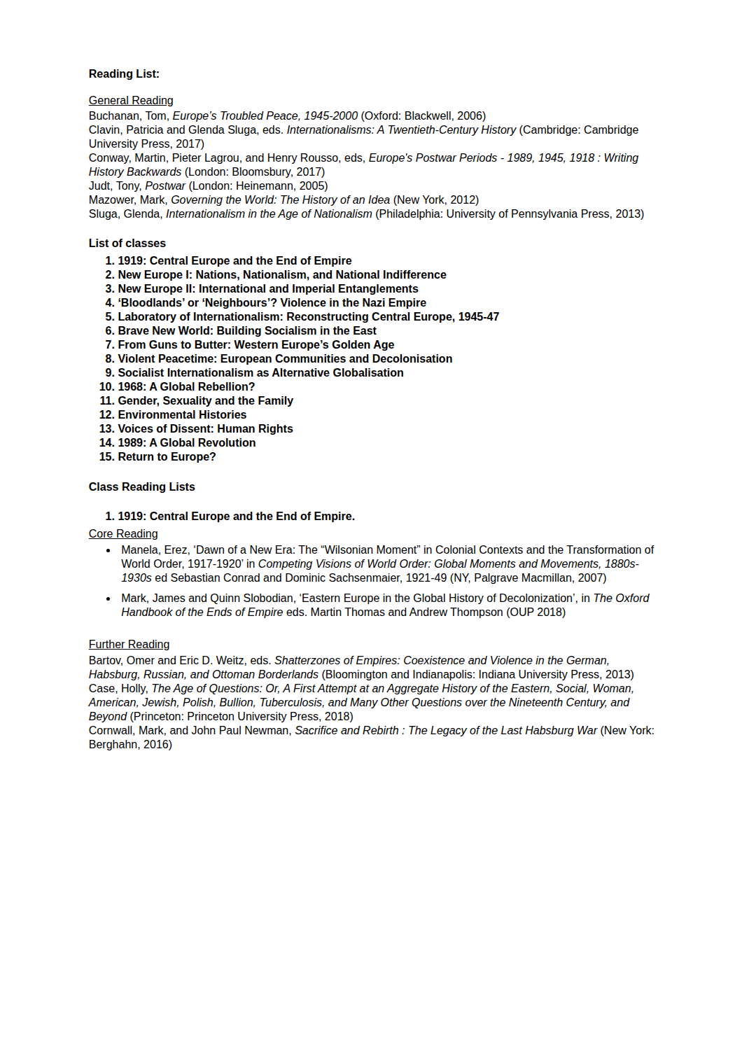Reading List:
General Reading
Buchanan, Tom, Europe’s Troubled Peace, 1945-2000 (Oxford: Blackwell, 2006)
Clavin, Patricia and Glenda Sluga, eds. Internationalisms: A Twentieth-Century History (Cambridge: Cambridge University Press, 2017)
Conway, Martin, Pieter Lagrou, and Henry Rousso, eds, Europe's Postwar Periods - 1989, 1945, 1918 : Writing History Backwards (London: Bloomsbury, 2017)
Judt, Tony, Postwar (London: Heinemann, 2005)
Mazower, Mark, Governing the World: The History of an Idea (New York, 2012)
Sluga, Glenda, Internationalism in the Age of Nationalism (Philadelphia: University of Pennsylvania Press, 2013)
List of classes
1919: Central Europe and the End of Empire
New Europe I: Nations, Nationalism, and National Indifference
New Europe II: International and Imperial Entanglements
‘Bloodlands’ or ‘Neighbours’? Violence in the Nazi Empire
Laboratory of Internationalism: Reconstructing Central Europe, 1945-47
Brave New World: Building Socialism in the East
From Guns to Butter: Western Europe’s Golden Age
Violent Peacetime: European Communities and Decolonisation
Socialist Internationalism as Alternative Globalisation
1968: A Global Rebellion?
Gender, Sexuality and the Family
Environmental Histories
Voices of Dissent: Human Rights
1989: A Global Revolution
Return to Europe?
Class Reading Lists
1919: Central Europe and the End of Empire.
Core Reading
Manela, Erez, ‘Dawn of a New Era: The “Wilsonian Moment” in Colonial Contexts and the Transformation of World Order, 1917-1920’ in Competing Visions of World Order: Global Moments and Movements, 1880s-1930s ed Sebastian Conrad and Dominic Sachsenmaier, 1921-49 (NY, Palgrave Macmillan, 2007)
Mark, James and Quinn Slobodian, ‘Eastern Europe in the Global History of Decolonization’, in The Oxford Handbook of the Ends of Empire eds. Martin Thomas and Andrew Thompson (OUP 2018)
Further Reading
Bartov, Omer and Eric D. Weitz, eds. Shatterzones of Empires: Coexistence and Violence in the German, Habsburg, Russian, and Ottoman Borderlands (Bloomington and Indianapolis: Indiana University Press, 2013)
Case, Holly, The Age of Questions: Or, A First Attempt at an Aggregate History of the Eastern, Social, Woman, American, Jewish, Polish, Bullion, Tuberculosis, and Many Other Questions over the Nineteenth Century, and Beyond (Princeton: Princeton University Press, 2018)
Cornwall, Mark, and John Paul Newman, Sacrifice and Rebirth : The Legacy of the Last Habsburg War (New York: Berghahn, 2016)